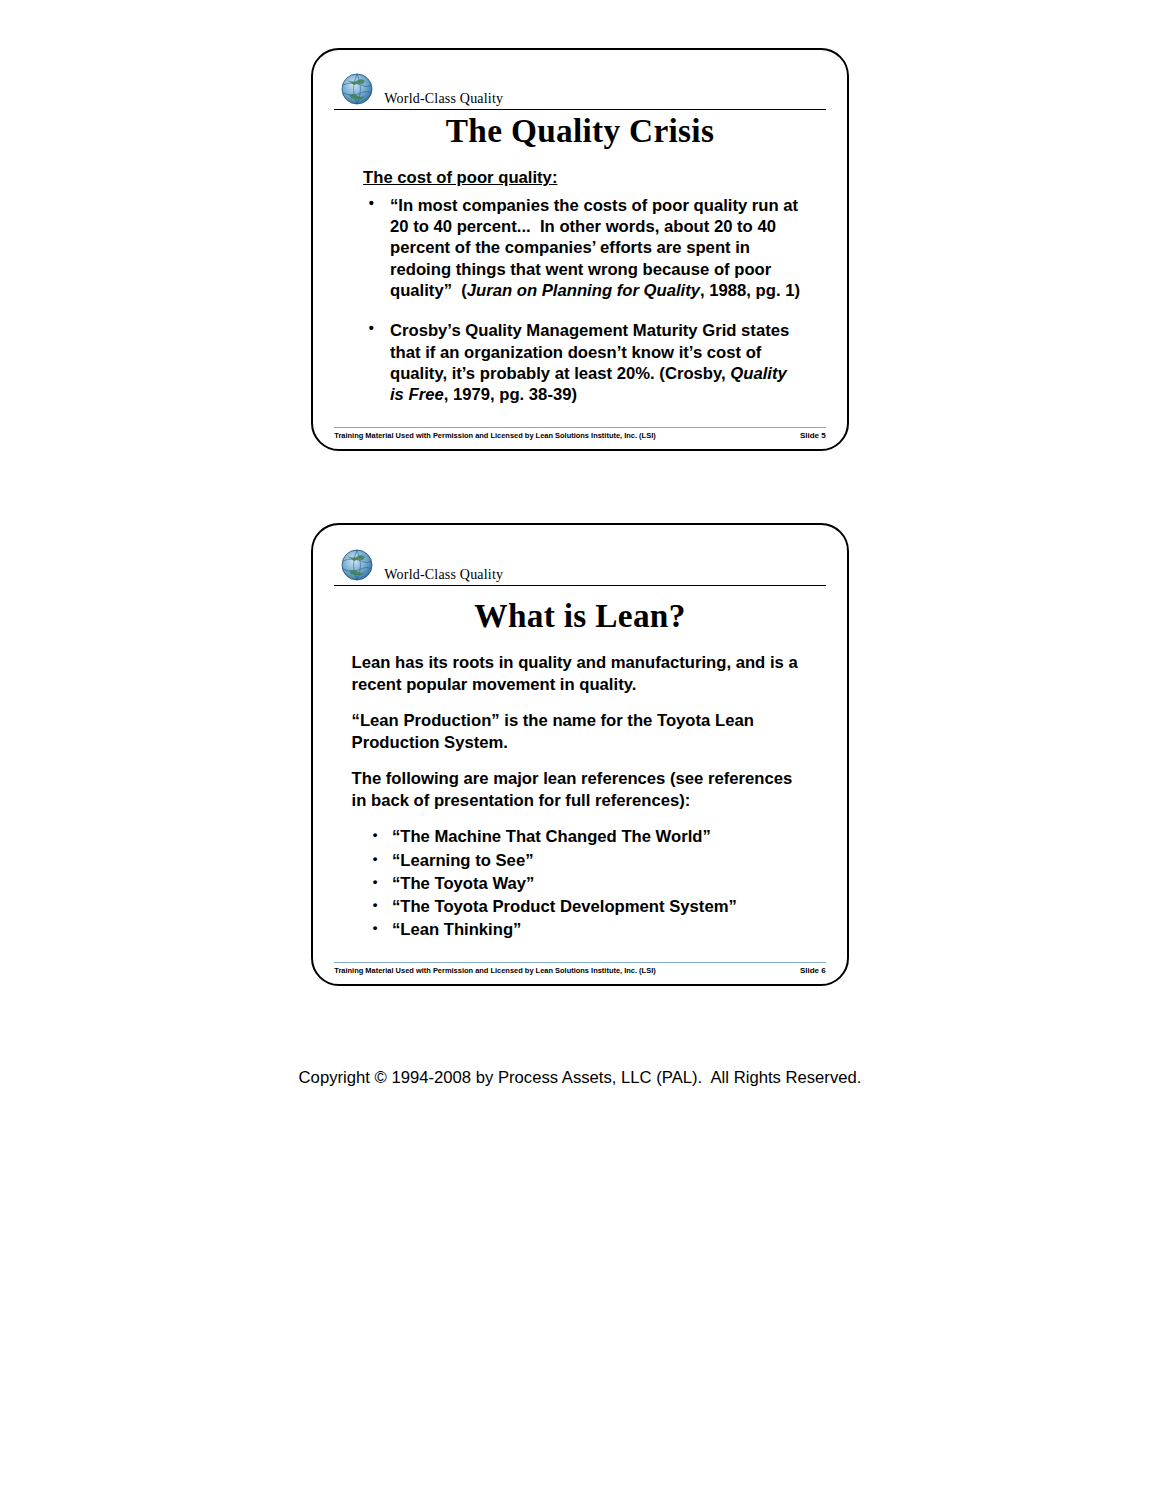World-Class Quality
The Quality Crisis
The cost of poor quality:
“In most companies the costs of poor quality run at 20 to 40 percent... In other words, about 20 to 40 percent of the companies’ efforts are spent in redoing things that went wrong because of poor quality” (Juran on Planning for Quality, 1988, pg. 1)
Crosby’s Quality Management Maturity Grid states that if an organization doesn’t know it’s cost of quality, it’s probably at least 20%. (Crosby, Quality is Free, 1979, pg. 38-39)
Training Material Used with Permission and Licensed by Lean Solutions Institute, Inc. (LSI) Slide 5
World-Class Quality
What is Lean?
Lean has its roots in quality and manufacturing, and is a recent popular movement in quality.
“Lean Production” is the name for the Toyota Lean Production System.
The following are major lean references (see references in back of presentation for full references):
“The Machine That Changed The World”
“Learning to See”
“The Toyota Way”
“The Toyota Product Development System”
“Lean Thinking”
Training Material Used with Permission and Licensed by Lean Solutions Institute, Inc. (LSI) Slide 6
Copyright © 1994-2008 by Process Assets, LLC (PAL). All Rights Reserved.